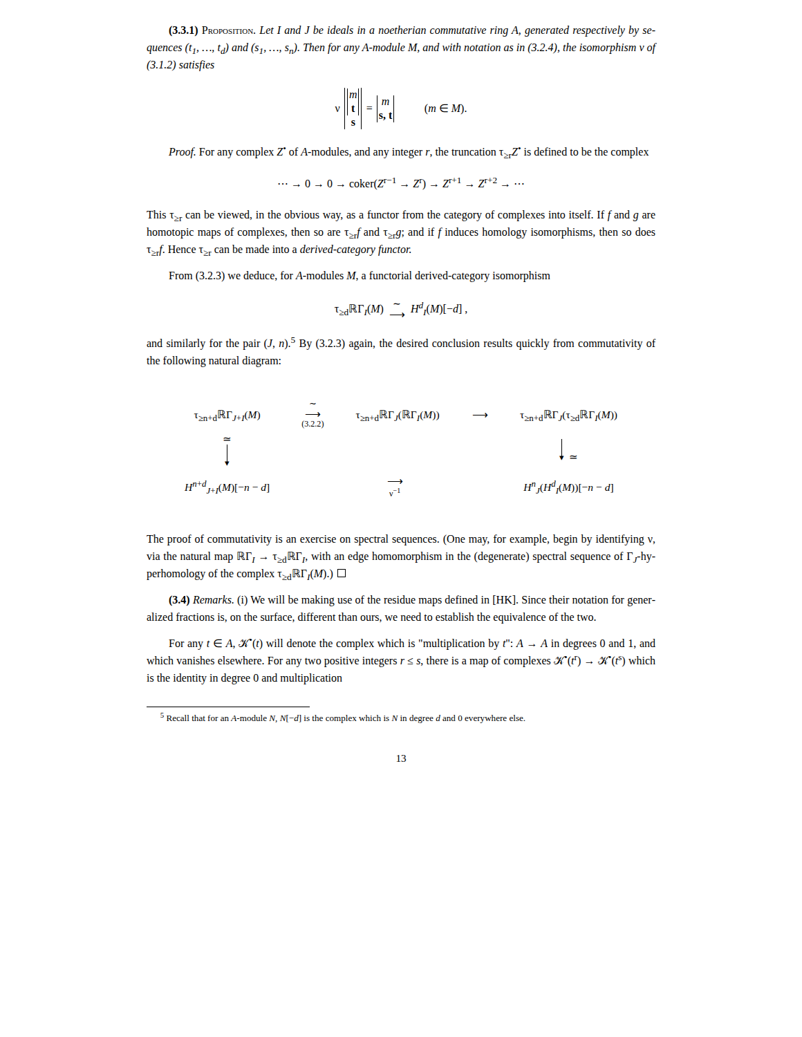(3.3.1) Proposition. Let I and J be ideals in a noetherian commutative ring A, generated respectively by sequences (t1, …, td) and (s1, …, sn). Then for any A-module M, and with notation as in (3.2.4), the isomorphism ν of (3.1.2) satisfies
| ν | m t s | = | m s, t | ( m ∈ M ). |
Proof. For any complex Z• of A-modules, and any integer r, the truncation τ≥rZ• is defined to be the complex
⋯ → 0 → 0 → coker(Zr−1 → Zr) → Zr+1 → Zr+2 → ⋯
This τ≥r can be viewed, in the obvious way, as a functor from the category of complexes into itself. If f and g are homotopic maps of complexes, then so are τ≥rf and τ≥rg; and if f induces homology isomorphisms, then so does τ≥rf. Hence τ≥r can be made into a derived-category functor.
From (3.2.3) we deduce, for A-modules M, a functorial derived-category isomorphism
τ≥dℝΓI(M) ∼⟶ HdI(M)[−d] ,
and similarly for the pair (J, n).5 By (3.2.3) again, the desired conclusion results quickly from commutativity of the following natural diagram:
| τ ≥n+d ℝΓ J + I ( M ) | ∼ ⟶ (3.2.2) | τ ≥n+d ℝΓ J (ℝΓ I ( M )) | ⟶ | τ ≥n+d ℝΓ J (τ ≥d ℝΓ I ( M )) |
| ≃ ▾ | | | | ▾ ≃ |
| H n + d J + I ( M )[− n − d ] | ⟶ ν −1 | H n J ( H d I ( M ))[− n − d ] |
The proof of commutativity is an exercise on spectral sequences. (One may, for example, begin by identifying ν, via the natural map ℝΓI → τ≥dℝΓI, with an edge homomorphism in the (degenerate) spectral sequence of ΓJ-hyperhomology of the complex τ≥dℝΓI(M).)
(3.4) Remarks. (i) We will be making use of the residue maps defined in [HK]. Since their notation for generalized fractions is, on the surface, different than ours, we need to establish the equivalence of the two.
For any t ∈ A, 𝒦•(t) will denote the complex which is "multiplication by t": A → A in degrees 0 and 1, and which vanishes elsewhere. For any two positive integers r ≤ s, there is a map of complexes 𝒦•(tr) → 𝒦•(ts) which is the identity in degree 0 and multiplication
5 Recall that for an A-module N, N[−d] is the complex which is N in degree d and 0 everywhere else.
13